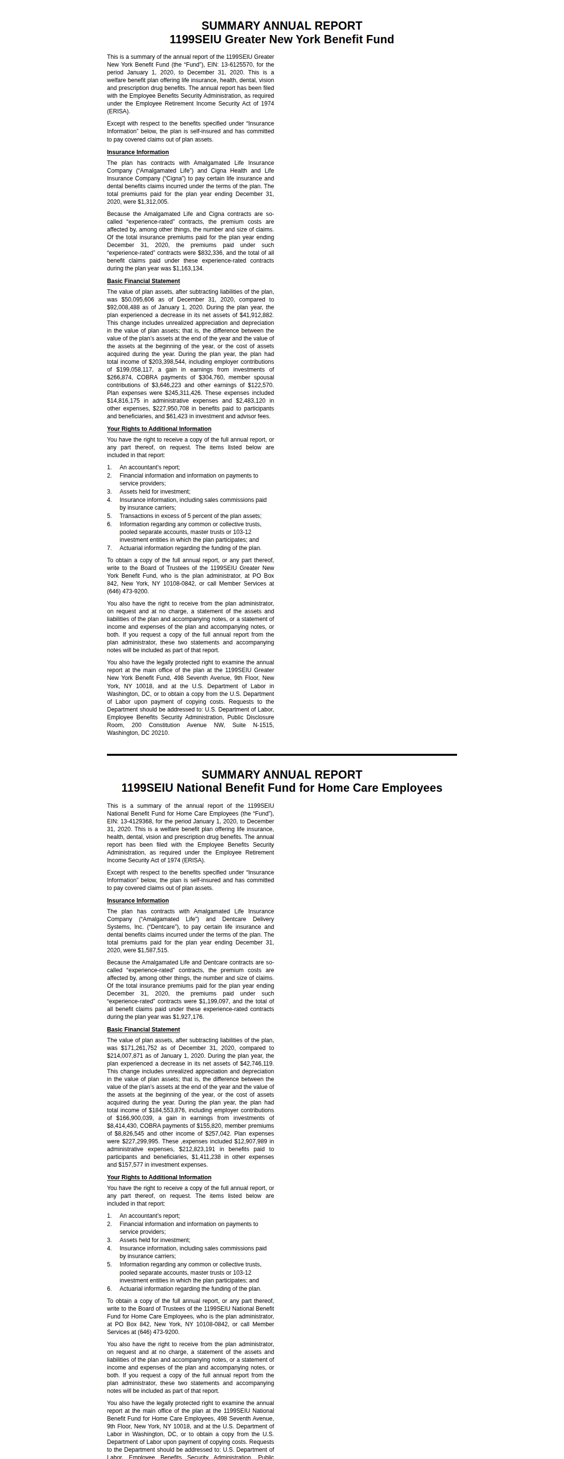SUMMARY ANNUAL REPORT1199SEIU Greater New York Benefit Fund
This is a summary of the annual report of the 1199SEIU Greater New York Benefit Fund (the “Fund”), EIN: 13-6125570, for the period January 1, 2020, to December 31, 2020. This is a welfare benefit plan offering life insurance, health, dental, vision and prescription drug benefits. The annual report has been filed with the Employee Benefits Security Administration, as required under the Employee Retirement Income Security Act of 1974 (ERISA).
Except with respect to the benefits specified under “Insurance Information” below, the plan is self-insured and has committed to pay covered claims out of plan assets.
Insurance Information
The plan has contracts with Amalgamated Life Insurance Company (“Amalgamated Life”) and Cigna Health and Life Insurance Company (“Cigna”) to pay certain life insurance and dental benefits claims incurred under the terms of the plan. The total premiums paid for the plan year ending December 31, 2020, were $1,312,005.
Because the Amalgamated Life and Cigna contracts are so-called “experience-rated” contracts, the premium costs are affected by, among other things, the number and size of claims. Of the total insurance premiums paid for the plan year ending December 31, 2020, the premiums paid under such “experience-rated” contracts were $832,336, and the total of all benefit claims paid under these experience-rated contracts during the plan year was $1,163,134.
Basic Financial Statement
The value of plan assets, after subtracting liabilities of the plan, was $50,095,606 as of December 31, 2020, compared to $92,008,488 as of January 1, 2020. During the plan year, the plan experienced a decrease in its net assets of $41,912,882. This change includes unrealized appreciation and depreciation in the value of plan assets; that is, the difference between the value of the plan’s assets at the end of the year and the value of the assets at the beginning of the year, or the cost of assets acquired during the year. During the plan year, the plan had total income of $203,398,544, including employer contributions of $199,058,117, a gain in earnings from investments of $266,874, COBRA payments of $304,760, member spousal contributions of $3,646,223 and other earnings of $122,570. Plan expenses were $245,311,426. These expenses included $14,816,175 in administrative expenses and $2,483,120 in other expenses, $227,950,708 in benefits paid to participants and beneficiaries, and $61,423 in investment and advisor fees.
Your Rights to Additional Information
You have the right to receive a copy of the full annual report, or any part thereof, on request. The items listed below are included in that report:
An accountant’s report;
Financial information and information on payments to service providers;
Assets held for investment;
Insurance information, including sales commissions paid by insurance carriers;
Transactions in excess of 5 percent of the plan assets;
Information regarding any common or collective trusts, pooled separate accounts, master trusts or 103-12 investment entities in which the plan participates; and
Actuarial information regarding the funding of the plan.
To obtain a copy of the full annual report, or any part thereof, write to the Board of Trustees of the 1199SEIU Greater New York Benefit Fund, who is the plan administrator, at PO Box 842, New York, NY 10108-0842, or call Member Services at (646) 473-9200.
You also have the right to receive from the plan administrator, on request and at no charge, a statement of the assets and liabilities of the plan and accompanying notes, or a statement of income and expenses of the plan and accompanying notes, or both. If you request a copy of the full annual report from the plan administrator, these two statements and accompanying notes will be included as part of that report.
You also have the legally protected right to examine the annual report at the main office of the plan at the 1199SEIU Greater New York Benefit Fund, 498 Seventh Avenue, 9th Floor, New York, NY 10018, and at the U.S. Department of Labor in Washington, DC, or to obtain a copy from the U.S. Department of Labor upon payment of copying costs. Requests to the Department should be addressed to: U.S. Department of Labor, Employee Benefits Security Administration, Public Disclosure Room, 200 Constitution Avenue NW, Suite N-1515, Washington, DC 20210.
SUMMARY ANNUAL REPORT1199SEIU National Benefit Fund for Home Care Employees
This is a summary of the annual report of the 1199SEIU National Benefit Fund for Home Care Employees (the “Fund”), EIN: 13-4129368, for the period January 1, 2020, to December 31, 2020. This is a welfare benefit plan offering life insurance, health, dental, vision and prescription drug benefits. The annual report has been filed with the Employee Benefits Security Administration, as required under the Employee Retirement Income Security Act of 1974 (ERISA).
Except with respect to the benefits specified under “Insurance Information” below, the plan is self-insured and has committed to pay covered claims out of plan assets.
Insurance Information
The plan has contracts with Amalgamated Life Insurance Company (“Amalgamated Life”) and Dentcare Delivery Systems, Inc. (“Dentcare”), to pay certain life insurance and dental benefits claims incurred under the terms of the plan. The total premiums paid for the plan year ending December 31, 2020, were $1,587,515.
Because the Amalgamated Life and Dentcare contracts are so-called “experience-rated” contracts, the premium costs are affected by, among other things, the number and size of claims. Of the total insurance premiums paid for the plan year ending December 31, 2020, the premiums paid under such “experience-rated” contracts were $1,199,097, and the total of all benefit claims paid under these experience-rated contracts during the plan year was $1,927,176.
Basic Financial Statement
The value of plan assets, after subtracting liabilities of the plan, was $171,261,752 as of December 31, 2020, compared to $214,007,871 as of January 1, 2020. During the plan year, the plan experienced a decrease in its net assets of $42,746,119. This change includes unrealized appreciation and depreciation in the value of plan assets; that is, the difference between the value of the plan’s assets at the end of the year and the value of the assets at the beginning of the year, or the cost of assets acquired during the year. During the plan year, the plan had total income of $184,553,876, including employer contributions of $166,900,039, a gain in earnings from investments of $8,414,430, COBRA payments of $155,820, member premiums of $8,826,545 and other income of $257,042. Plan expenses were $227,299,995. These ,expenses included $12,907,989 in administrative expenses, $212,823,191 in benefits paid to participants and beneficiaries, $1,411,238 in other expenses and $157,577 in investment expenses.
Your Rights to Additional Information
You have the right to receive a copy of the full annual report, or any part thereof, on request. The items listed below are included in that report:
An accountant’s report;
Financial information and information on payments to service providers;
Assets held for investment;
Insurance information, including sales commissions paid by insurance carriers;
Information regarding any common or collective trusts, pooled separate accounts, master trusts or 103-12 investment entities in which the plan participates; and
Actuarial information regarding the funding of the plan.
To obtain a copy of the full annual report, or any part thereof, write to the Board of Trustees of the 1199SEIU National Benefit Fund for Home Care Employees, who is the plan administrator, at PO Box 842, New York, NY 10108-0842, or call Member Services at (646) 473-9200.
You also have the right to receive from the plan administrator, on request and at no charge, a statement of the assets and liabilities of the plan and accompanying notes, or a statement of income and expenses of the plan and accompanying notes, or both. If you request a copy of the full annual report from the plan administrator, these two statements and accompanying notes will be included as part of that report.
You also have the legally protected right to examine the annual report at the main office of the plan at the 1199SEIU National Benefit Fund for Home Care Employees, 498 Seventh Avenue, 9th Floor, New York, NY 10018, and at the U.S. Department of Labor in Washington, DC, or to obtain a copy from the U.S. Department of Labor upon payment of copying costs. Requests to the Department should be addressed to: U.S. Department of Labor, Employee Benefits Security Administration, Public Disclosure Room, 200 Constitution Avenue NW, Suite N-1515, Washington, DC 20210.
QUESTIONS: CALL (646) 473-8666 • OUTSIDE NYC (800) 575-7771
January 2022